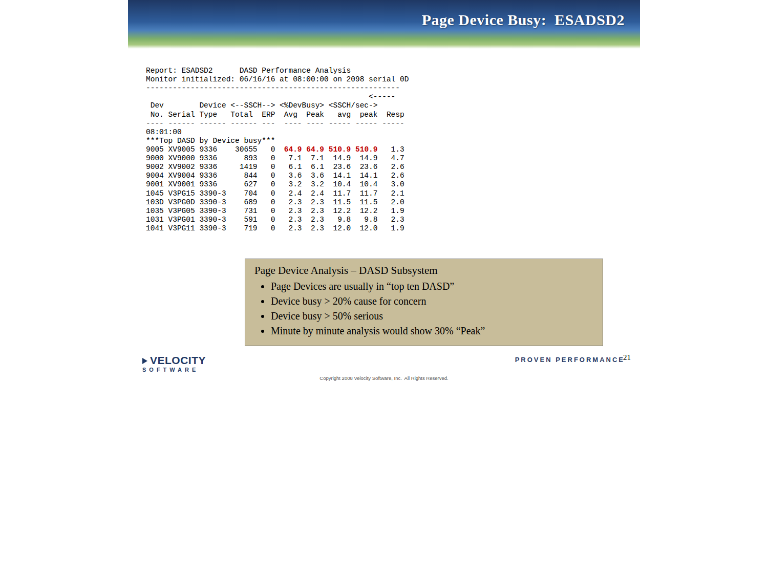Page Device Busy: ESADSD2
Report: ESADSD2      DASD Performance Analysis
Monitor initialized: 06/16/16 at 08:00:00 on 2098 serial 0D
---------------------------------------------------------
                                                  <-----
 Dev        Device <--SSCH--> <%DevBusy> <SSCH/sec->
 No. Serial Type   Total  ERP  Avg  Peak   avg  peak  Resp
---- ------ ------ ------ ---  ---- ---- ----- ----- -----
08:01:00
***Top DASD by Device busy***
9005 XV9005 9336    30655   0  64.9 64.9 510.9 510.9   1.3
9000 XV9000 9336      893   0   7.1  7.1  14.9  14.9   4.7
9002 XV9002 9336     1419   0   6.1  6.1  23.6  23.6   2.6
9004 XV9004 9336      844   0   3.6  3.6  14.1  14.1   2.6
9001 XV9001 9336      627   0   3.2  3.2  10.4  10.4   3.0
1045 V3PG15 3390-3    704   0   2.4  2.4  11.7  11.7   2.1
103D V3PG0D 3390-3    689   0   2.3  2.3  11.5  11.5   2.0
1035 V3PG05 3390-3    731   0   2.3  2.3  12.2  12.2   1.9
1031 V3PG01 3390-3    591   0   2.3  2.3   9.8   9.8   2.3
1041 V3PG11 3390-3    719   0   2.3  2.3  12.0  12.0   1.9
Page Device Analysis – DASD Subsystem
Page Devices are usually in “top ten DASD”
Device busy > 20% cause for concern
Device busy > 50% serious
Minute by minute analysis would show 30% “Peak”
21
VELOCITY
SOFTWARE
PROVEN PERFORMANCE
Copyright 2008 Velocity Software, Inc. All Rights Reserved.